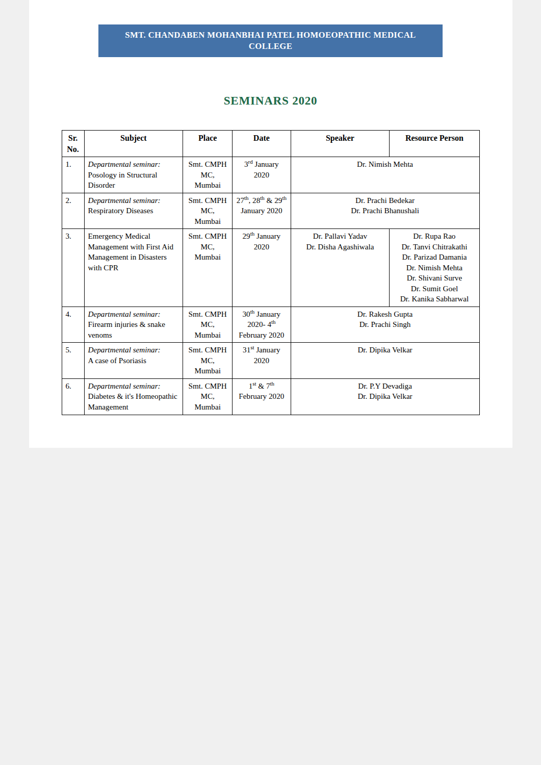SMT. CHANDABEN MOHANBHAI PATEL HOMOEOPATHIC MEDICAL COLLEGE
SEMINARS 2020
Seminars conducted in 2020
| Sr. No. | Subject | Place | Date | Speaker | Resource Person |
| --- | --- | --- | --- | --- | --- |
| 1. | Departmental seminar: Posology in Structural Disorder | Smt. CMPH MC, Mumbai | 3 rd January 2020 | Dr. Nimish Mehta |
| 2. | Departmental seminar: Respiratory Diseases | Smt. CMPH MC, Mumbai | 27 th , 28 th & 29 th January 2020 | Dr. Prachi Bedekar Dr. Prachi Bhanushali |
| 3. | Emergency Medical Management with First Aid Management in Disasters with CPR | Smt. CMPH MC, Mumbai | 29 th January 2020 | Dr. Pallavi Yadav Dr. Disha Agashiwala | Dr. Rupa Rao Dr. Tanvi Chitrakathi Dr. Parizad Damania Dr. Nimish Mehta Dr. Shivani Surve Dr. Sumit Goel Dr. Kanika Sabharwal |
| 4. | Departmental seminar: Firearm injuries & snake venoms | Smt. CMPH MC, Mumbai | 30 th January 2020- 4 th February 2020 | Dr. Rakesh Gupta Dr. Prachi Singh |
| 5. | Departmental seminar: A case of Psoriasis | Smt. CMPH MC, Mumbai | 31 st January 2020 | Dr. Dipika Velkar |
| 6. | Departmental seminar: Diabetes & it's Homeopathic Management | Smt. CMPH MC, Mumbai | 1 st & 7 th February 2020 | Dr. P.Y Devadiga Dr. Dipika Velkar |